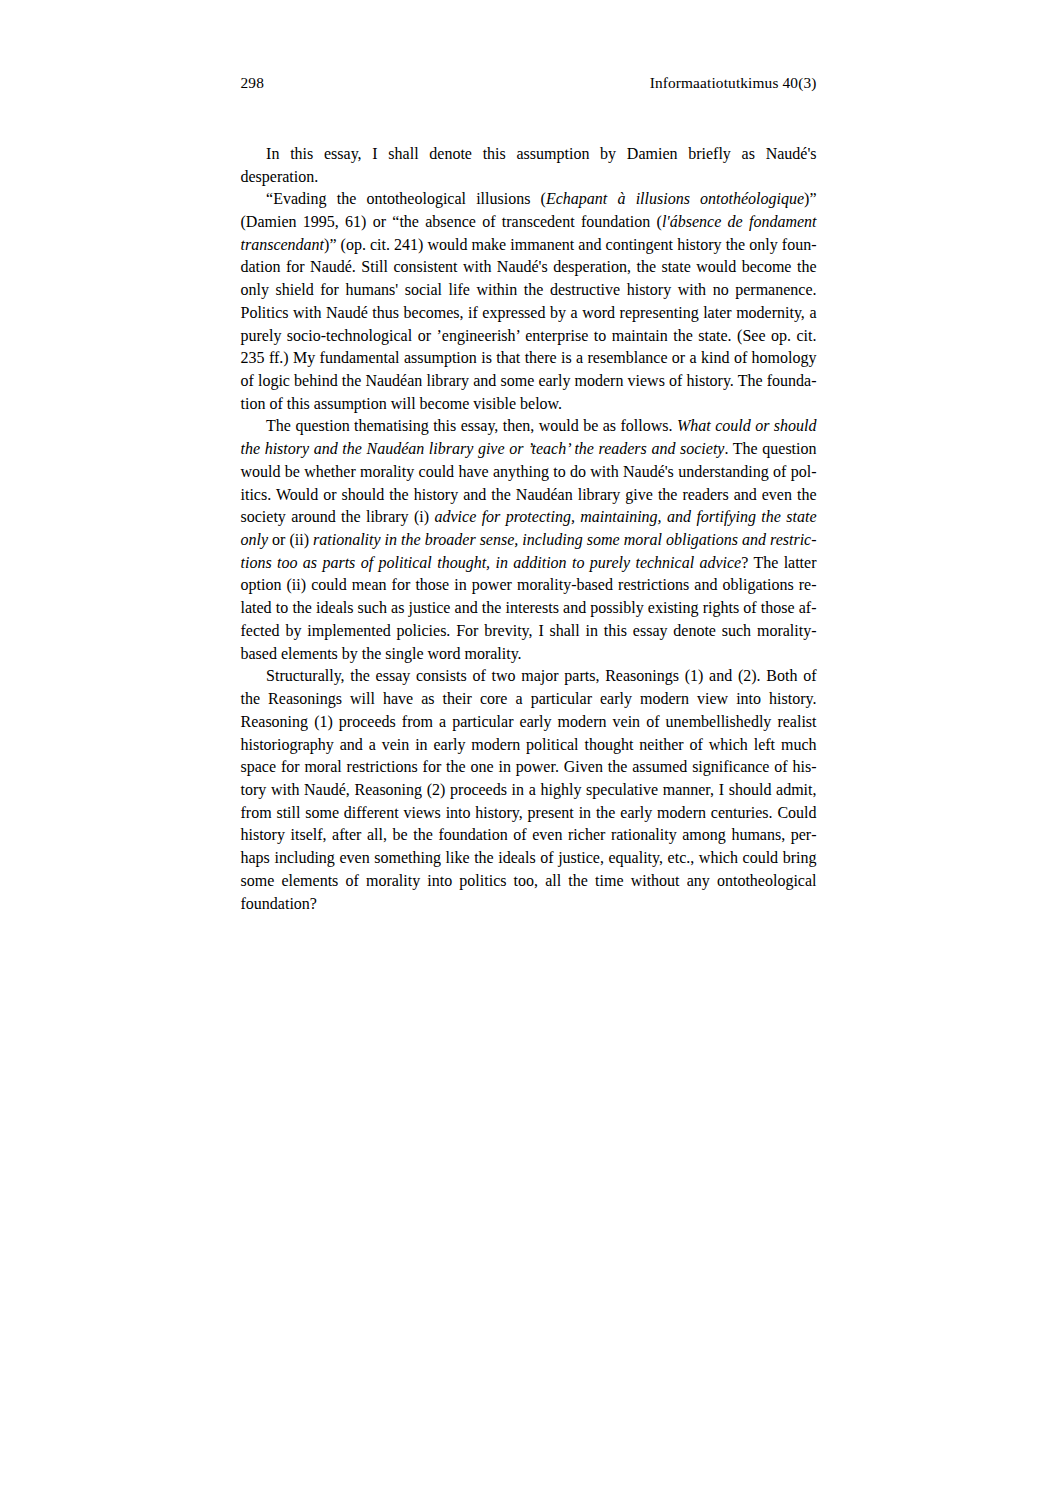298 Informaatiotutkimus 40(3)
In this essay, I shall denote this assumption by Damien briefly as Naudé's desperation.
“Evading the ontotheological illusions (Echapant à illusions ontothéologique)” (Damien 1995, 61) or “the absence of transcedent foundation (l'ábsence de fondament transcendant)” (op. cit. 241) would make immanent and contingent history the only foundation for Naudé. Still consistent with Naudé's desperation, the state would become the only shield for humans' social life within the destructive history with no permanence. Politics with Naudé thus becomes, if expressed by a word representing later modernity, a purely socio-technological or ’engineerish’ enterprise to maintain the state. (See op. cit. 235 ff.) My fundamental assumption is that there is a resemblance or a kind of homology of logic behind the Naudéan library and some early modern views of history. The foundation of this assumption will become visible below.
The question thematising this essay, then, would be as follows. What could or should the history and the Naudéan library give or ’teach’ the readers and society. The question would be whether morality could have anything to do with Naudé's understanding of politics. Would or should the history and the Naudéan library give the readers and even the society around the library (i) advice for protecting, maintaining, and fortifying the state only or (ii) rationality in the broader sense, including some moral obligations and restrictions too as parts of political thought, in addition to purely technical advice? The latter option (ii) could mean for those in power morality-based restrictions and obligations related to the ideals such as justice and the interests and possibly existing rights of those affected by implemented policies. For brevity, I shall in this essay denote such morality-based elements by the single word morality.
Structurally, the essay consists of two major parts, Reasonings (1) and (2). Both of the Reasonings will have as their core a particular early modern view into history. Reasoning (1) proceeds from a particular early modern vein of unembellishedly realist historiography and a vein in early modern political thought neither of which left much space for moral restrictions for the one in power. Given the assumed significance of history with Naudé, Reasoning (2) proceeds in a highly speculative manner, I should admit, from still some different views into history, present in the early modern centuries. Could history itself, after all, be the foundation of even richer rationality among humans, perhaps including even something like the ideals of justice, equality, etc., which could bring some elements of morality into politics too, all the time without any ontotheological foundation?